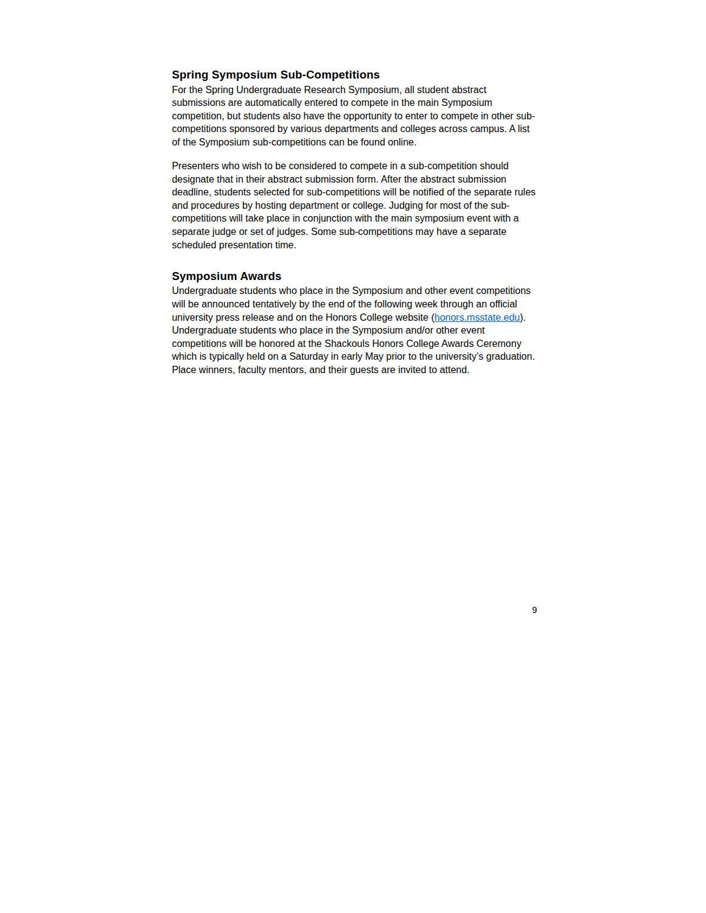Spring Symposium Sub-Competitions
For the Spring Undergraduate Research Symposium, all student abstract submissions are automatically entered to compete in the main Symposium competition, but students also have the opportunity to enter to compete in other sub-competitions sponsored by various departments and colleges across campus. A list of the Symposium sub-competitions can be found online.
Presenters who wish to be considered to compete in a sub-competition should designate that in their abstract submission form. After the abstract submission deadline, students selected for sub-competitions will be notified of the separate rules and procedures by hosting department or college. Judging for most of the sub-competitions will take place in conjunction with the main symposium event with a separate judge or set of judges. Some sub-competitions may have a separate scheduled presentation time.
Symposium Awards
Undergraduate students who place in the Symposium and other event competitions will be announced tentatively by the end of the following week through an official university press release and on the Honors College website (honors.msstate.edu). Undergraduate students who place in the Symposium and/or other event competitions will be honored at the Shackouls Honors College Awards Ceremony which is typically held on a Saturday in early May prior to the university’s graduation. Place winners, faculty mentors, and their guests are invited to attend.
9